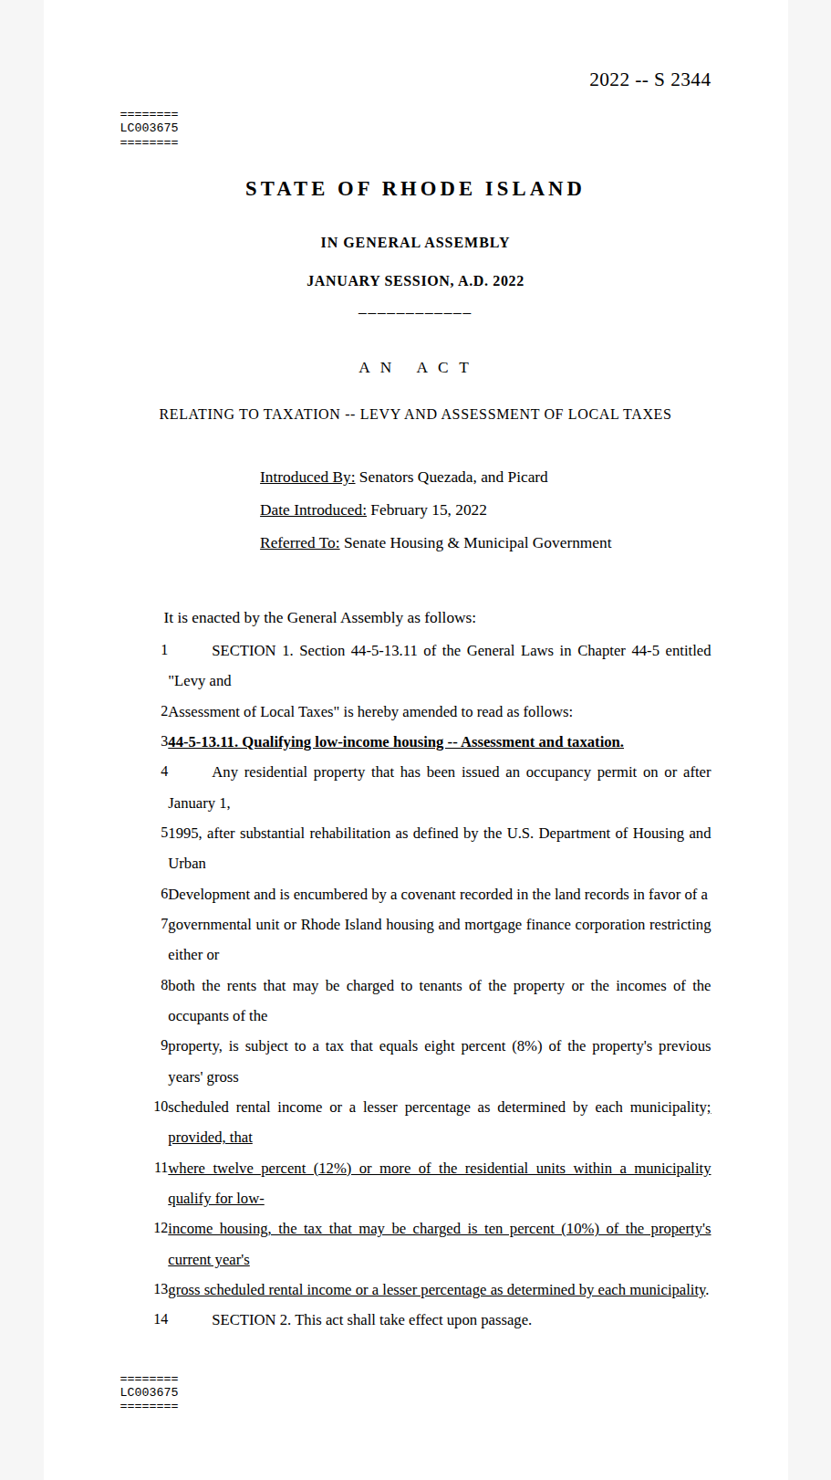2022 -- S 2344
========
LC003675
========
STATE OF RHODE ISLAND
IN GENERAL ASSEMBLY
JANUARY SESSION, A.D. 2022
____________
A N A C T
RELATING TO TAXATION -- LEVY AND ASSESSMENT OF LOCAL TAXES
Introduced By: Senators Quezada, and Picard
Date Introduced: February 15, 2022
Referred To: Senate Housing & Municipal Government
It is enacted by the General Assembly as follows:
| 1 | SECTION 1. Section 44-5-13.11 of the General Laws in Chapter 44-5 entitled "Levy and |
| 2 | Assessment of Local Taxes" is hereby amended to read as follows: |
| 3 | 44-5-13.11. Qualifying low-income housing -- Assessment and taxation. |
| 4 | Any residential property that has been issued an occupancy permit on or after January 1, |
| 5 | 1995, after substantial rehabilitation as defined by the U.S. Department of Housing and Urban |
| 6 | Development and is encumbered by a covenant recorded in the land records in favor of a |
| 7 | governmental unit or Rhode Island housing and mortgage finance corporation restricting either or |
| 8 | both the rents that may be charged to tenants of the property or the incomes of the occupants of the |
| 9 | property, is subject to a tax that equals eight percent (8%) of the property's previous years' gross |
| 10 | scheduled rental income or a lesser percentage as determined by each municipality ; provided, that |
| 11 | where twelve percent (12%) or more of the residential units within a municipality qualify for low- |
| 12 | income housing, the tax that may be charged is ten percent (10%) of the property's current year's |
| 13 | gross scheduled rental income or a lesser percentage as determined by each municipality . |
| 14 | SECTION 2. This act shall take effect upon passage. |
========
LC003675
========